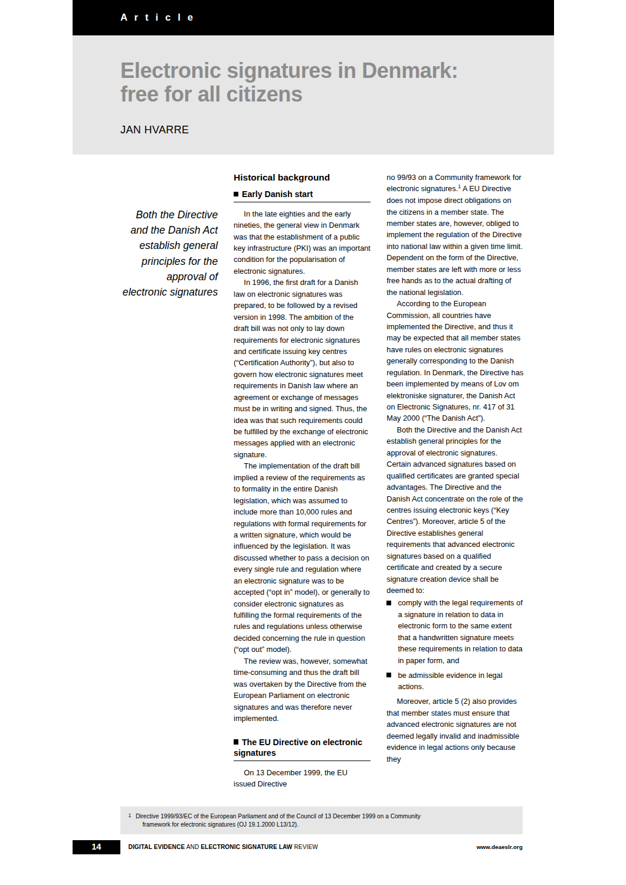A r t i c l e
Electronic signatures in Denmark:
free for all citizens
JAN HVARRE
Both the Directive and the Danish Act establish general principles for the approval of electronic signatures
Historical background
Early Danish start
In the late eighties and the early nineties, the general view in Denmark was that the establishment of a public key infrastructure (PKI) was an important condition for the popularisation of electronic signatures.
In 1996, the first draft for a Danish law on electronic signatures was prepared, to be followed by a revised version in 1998. The ambition of the draft bill was not only to lay down requirements for electronic signatures and certificate issuing key centres (“Certification Authority”), but also to govern how electronic signatures meet requirements in Danish law where an agreement or exchange of messages must be in writing and signed. Thus, the idea was that such requirements could be fulfilled by the exchange of electronic messages applied with an electronic signature.
The implementation of the draft bill implied a review of the requirements as to formality in the entire Danish legislation, which was assumed to include more than 10,000 rules and regulations with formal requirements for a written signature, which would be influenced by the legislation. It was discussed whether to pass a decision on every single rule and regulation where an electronic signature was to be accepted (“opt in” model), or generally to consider electronic signatures as fulfilling the formal requirements of the rules and regulations unless otherwise decided concerning the rule in question (“opt out” model).
The review was, however, somewhat time-consuming and thus the draft bill was overtaken by the Directive from the European Parliament on electronic signatures and was therefore never implemented.
The EU Directive on electronic signatures
On 13 December 1999, the EU issued Directive
no 99/93 on a Community framework for electronic signatures.1 A EU Directive does not impose direct obligations on the citizens in a member state. The member states are, however, obliged to implement the regulation of the Directive into national law within a given time limit. Dependent on the form of the Directive, member states are left with more or less free hands as to the actual drafting of the national legislation.
According to the European Commission, all countries have implemented the Directive, and thus it may be expected that all member states have rules on electronic signatures generally corresponding to the Danish regulation. In Denmark, the Directive has been implemented by means of Lov om elektroniske signaturer, the Danish Act on Electronic Signatures, nr. 417 of 31 May 2000 (“The Danish Act”).
Both the Directive and the Danish Act establish general principles for the approval of electronic signatures. Certain advanced signatures based on qualified certificates are granted special advantages. The Directive and the Danish Act concentrate on the role of the centres issuing electronic keys (“Key Centres”). Moreover, article 5 of the Directive establishes general requirements that advanced electronic signatures based on a qualified certificate and created by a secure signature creation device shall be deemed to:
comply with the legal requirements of a signature in relation to data in electronic form to the same extent that a handwritten signature meets these requirements in relation to data in paper form, and
be admissible evidence in legal actions.
Moreover, article 5 (2) also provides that member states must ensure that advanced electronic signatures are not deemed legally invalid and inadmissible evidence in legal actions only because they
1
Directive 1999/93/EC of the European Parliament and of the Council of 13 December 1999 on a Communityframework for electronic signatures (OJ 19.1.2000 L13/12).
14
DIGITAL EVIDENCE AND ELECTRONIC SIGNATURE LAW REVIEW
www.deaeslr.org